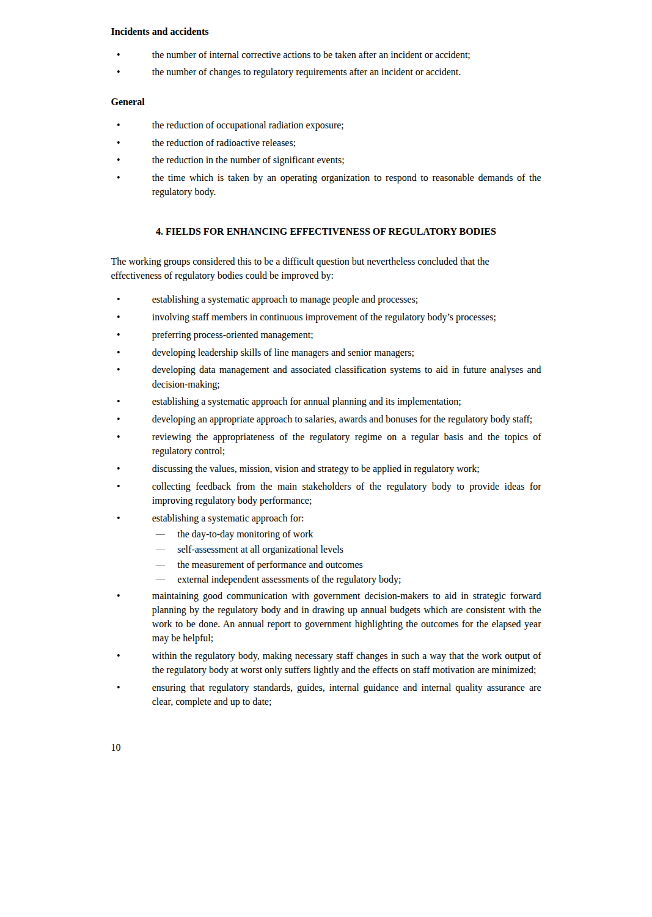Incidents and accidents
the number of internal corrective actions to be taken after an incident or accident;
the number of changes to regulatory requirements after an incident or accident.
General
the reduction of occupational radiation exposure;
the reduction of radioactive releases;
the reduction in the number of significant events;
the time which is taken by an operating organization to respond to reasonable demands of the regulatory body.
4. FIELDS FOR ENHANCING EFFECTIVENESS OF REGULATORY BODIES
The working groups considered this to be a difficult question but nevertheless concluded that the effectiveness of regulatory bodies could be improved by:
establishing a systematic approach to manage people and processes;
involving staff members in continuous improvement of the regulatory body’s processes;
preferring process-oriented management;
developing leadership skills of line managers and senior managers;
developing data management and associated classification systems to aid in future analyses and decision-making;
establishing a systematic approach for annual planning and its implementation;
developing an appropriate approach to salaries, awards and bonuses for the regulatory body staff;
reviewing the appropriateness of the regulatory regime on a regular basis and the topics of regulatory control;
discussing the values, mission, vision and strategy to be applied in regulatory work;
collecting feedback from the main stakeholders of the regulatory body to provide ideas for improving regulatory body performance;
establishing a systematic approach for:
the day-to-day monitoring of work
self-assessment at all organizational levels
the measurement of performance and outcomes
external independent assessments of the regulatory body;
maintaining good communication with government decision-makers to aid in strategic forward planning by the regulatory body and in drawing up annual budgets which are consistent with the work to be done. An annual report to government highlighting the outcomes for the elapsed year may be helpful;
within the regulatory body, making necessary staff changes in such a way that the work output of the regulatory body at worst only suffers lightly and the effects on staff motivation are minimized;
ensuring that regulatory standards, guides, internal guidance and internal quality assurance are clear, complete and up to date;
10